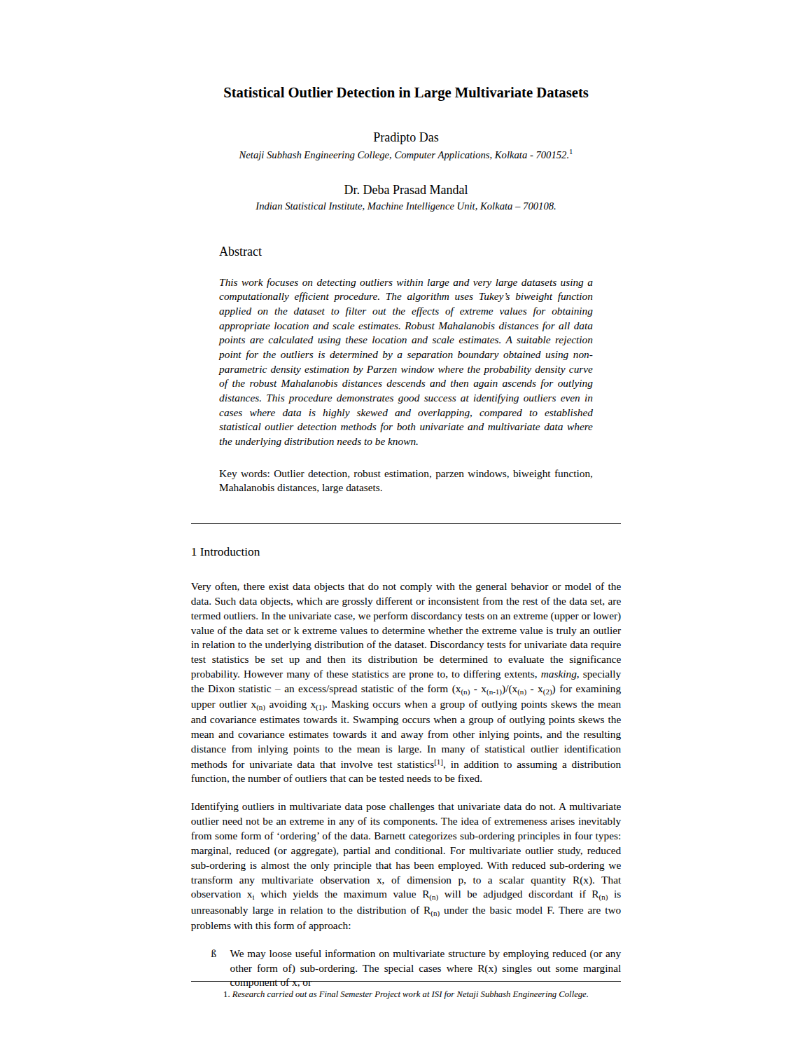Statistical Outlier Detection in Large Multivariate Datasets
Pradipto Das
Netaji Subhash Engineering College, Computer Applications, Kolkata - 700152.1
Dr. Deba Prasad Mandal
Indian Statistical Institute, Machine Intelligence Unit, Kolkata – 700108.
Abstract
This work focuses on detecting outliers within large and very large datasets using a computationally efficient procedure. The algorithm uses Tukey’s biweight function applied on the dataset to filter out the effects of extreme values for obtaining appropriate location and scale estimates. Robust Mahalanobis distances for all data points are calculated using these location and scale estimates. A suitable rejection point for the outliers is determined by a separation boundary obtained using non-parametric density estimation by Parzen window where the probability density curve of the robust Mahalanobis distances descends and then again ascends for outlying distances. This procedure demonstrates good success at identifying outliers even in cases where data is highly skewed and overlapping, compared to established statistical outlier detection methods for both univariate and multivariate data where the underlying distribution needs to be known.
Key words: Outlier detection, robust estimation, parzen windows, biweight function, Mahalanobis distances, large datasets.
1 Introduction
Very often, there exist data objects that do not comply with the general behavior or model of the data. Such data objects, which are grossly different or inconsistent from the rest of the data set, are termed outliers. In the univariate case, we perform discordancy tests on an extreme (upper or lower) value of the data set or k extreme values to determine whether the extreme value is truly an outlier in relation to the underlying distribution of the dataset. Discordancy tests for univariate data require test statistics be set up and then its distribution be determined to evaluate the significance probability. However many of these statistics are prone to, to differing extents, masking, specially the Dixon statistic – an excess/spread statistic of the form (x(n) - x(n-1))/(x(n) - x(2)) for examining upper outlier x(n) avoiding x(1). Masking occurs when a group of outlying points skews the mean and covariance estimates towards it. Swamping occurs when a group of outlying points skews the mean and covariance estimates towards it and away from other inlying points, and the resulting distance from inlying points to the mean is large. In many of statistical outlier identification methods for univariate data that involve test statistics[1], in addition to assuming a distribution function, the number of outliers that can be tested needs to be fixed.
Identifying outliers in multivariate data pose challenges that univariate data do not. A multivariate outlier need not be an extreme in any of its components. The idea of extremeness arises inevitably from some form of ‘ordering’ of the data. Barnett categorizes sub-ordering principles in four types: marginal, reduced (or aggregate), partial and conditional. For multivariate outlier study, reduced sub-ordering is almost the only principle that has been employed. With reduced sub-ordering we transform any multivariate observation x, of dimension p, to a scalar quantity R(x). That observation xi which yields the maximum value R(n) will be adjudged discordant if R(n) is unreasonably large in relation to the distribution of R(n) under the basic model F. There are two problems with this form of approach:
We may loose useful information on multivariate structure by employing reduced (or any other form of) sub-ordering. The special cases where R(x) singles out some marginal component of x, or
1. Research carried out as Final Semester Project work at ISI for Netaji Subhash Engineering College.